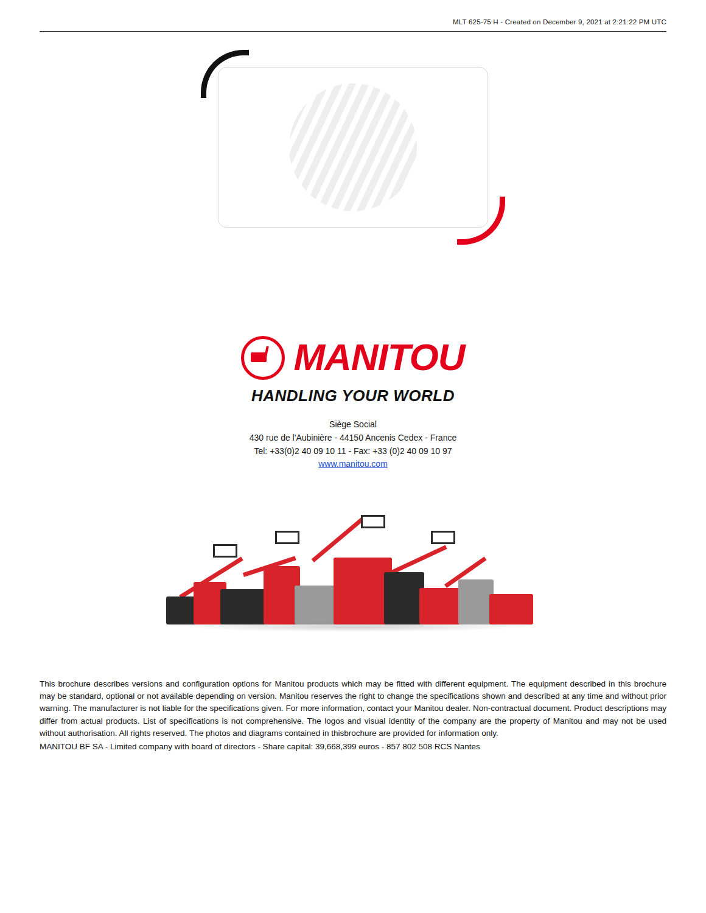MLT 625-75 H - Created on December 9, 2021 at 2:21:22 PM UTC
MANITOU
HANDLING YOUR WORLD
Siège Social
430 rue de l'Aubinière - 44150 Ancenis Cedex - France
Tel: +33(0)2 40 09 10 11 - Fax: +33 (0)2 40 09 10 97
www.manitou.com
This brochure describes versions and configuration options for Manitou products which may be fitted with different equipment. The equipment described in this brochure may be standard, optional or not available depending on version. Manitou reserves the right to change the specifications shown and described at any time and without prior warning. The manufacturer is not liable for the specifications given. For more information, contact your Manitou dealer. Non-contractual document. Product descriptions may differ from actual products. List of specifications is not comprehensive. The logos and visual identity of the company are the property of Manitou and may not be used without authorisation. All rights reserved. The photos and diagrams contained in thisbrochure are provided for information only.
MANITOU BF SA - Limited company with board of directors - Share capital: 39,668,399 euros - 857 802 508 RCS Nantes